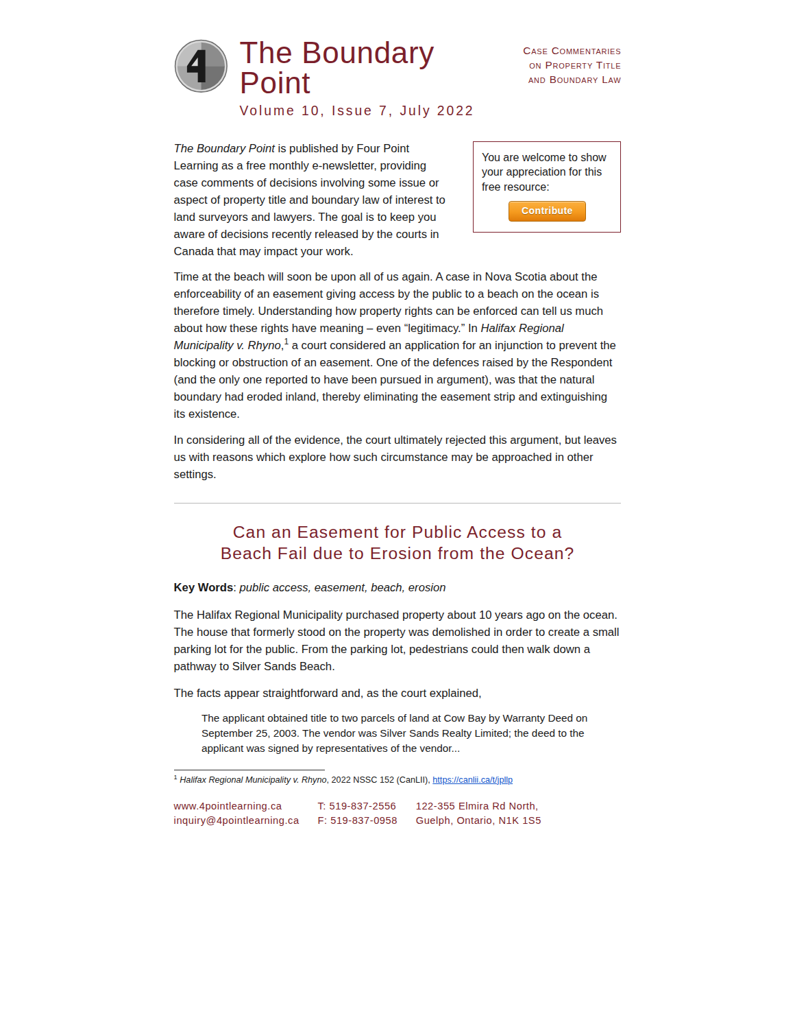The Boundary Point
Volume 10, Issue 7, July 2022
Case Commentaries
on Property Title
and Boundary Law
The Boundary Point is published by Four Point Learning as a free monthly e-newsletter, providing case comments of decisions involving some issue or aspect of property title and boundary law of interest to land surveyors and lawyers. The goal is to keep you aware of decisions recently released by the courts in Canada that may impact your work.
You are welcome to show your appreciation for this free resource:
Contribute
Time at the beach will soon be upon all of us again. A case in Nova Scotia about the enforceability of an easement giving access by the public to a beach on the ocean is therefore timely. Understanding how property rights can be enforced can tell us much about how these rights have meaning – even “legitimacy.” In Halifax Regional Municipality v. Rhyno,1 a court considered an application for an injunction to prevent the blocking or obstruction of an easement. One of the defences raised by the Respondent (and the only one reported to have been pursued in argument), was that the natural boundary had eroded inland, thereby eliminating the easement strip and extinguishing its existence.
In considering all of the evidence, the court ultimately rejected this argument, but leaves us with reasons which explore how such circumstance may be approached in other settings.
Can an Easement for Public Access to a
Beach Fail due to Erosion from the Ocean?
Key Words: public access, easement, beach, erosion
The Halifax Regional Municipality purchased property about 10 years ago on the ocean. The house that formerly stood on the property was demolished in order to create a small parking lot for the public. From the parking lot, pedestrians could then walk down a pathway to Silver Sands Beach.
The facts appear straightforward and, as the court explained,
The applicant obtained title to two parcels of land at Cow Bay by Warranty Deed on September 25, 2003. The vendor was Silver Sands Realty Limited; the deed to the applicant was signed by representatives of the vendor...
1 Halifax Regional Municipality v. Rhyno, 2022 NSSC 152 (CanLII), https://canlii.ca/t/jpllp
www.4pointlearning.ca
inquiry@4pointlearning.ca
T: 519-837-2556
F: 519-837-0958
122-355 Elmira Rd North,
Guelph, Ontario, N1K 1S5